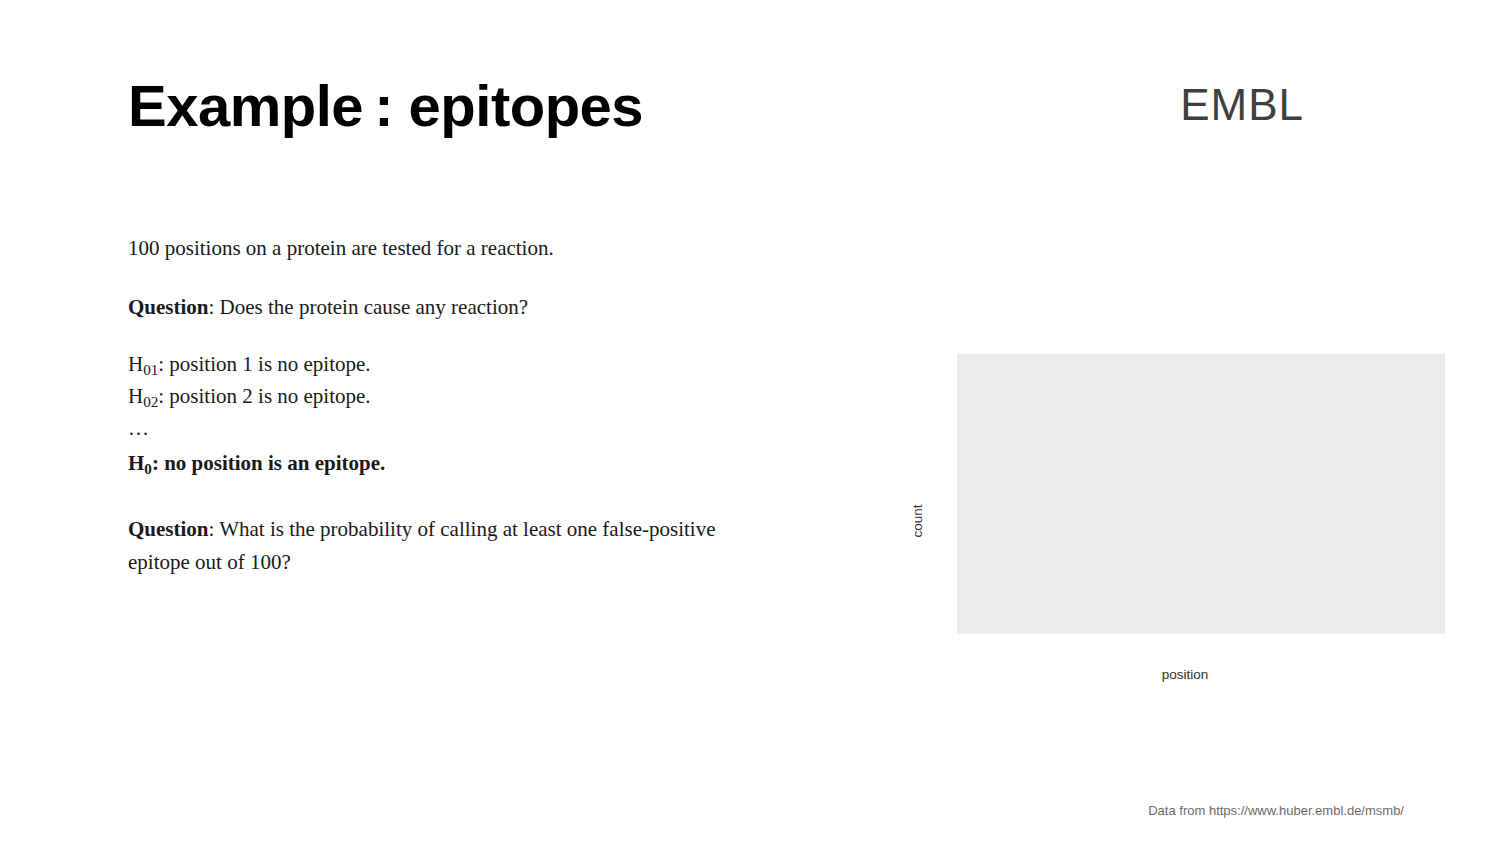Example : epitopes
EMBL
100 positions on a protein are tested for a reaction.
Question: Does the protein cause any reaction?
H01: position 1 is no epitope.
H02: position 2 is no epitope.
…
H0: no position is an epitope.
Question: What is the probability of calling at least one false-positive epitope out of 100?
count
position
Data from https://www.huber.embl.de/msmb/